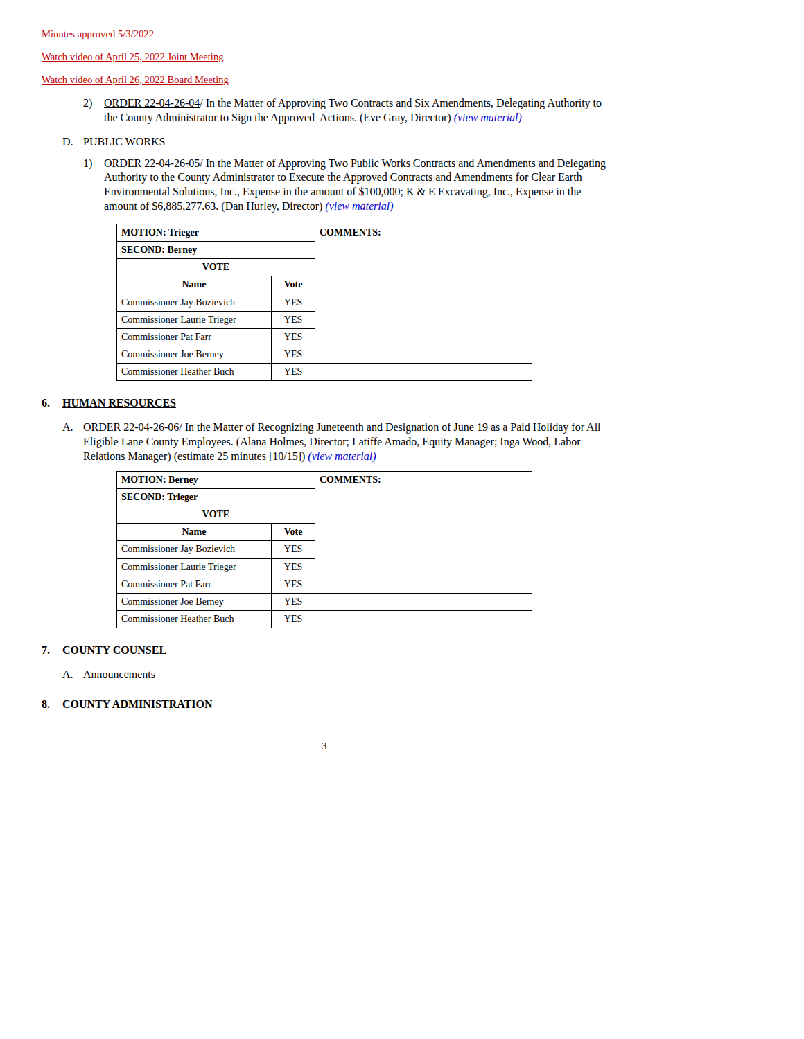Minutes approved 5/3/2022
Watch video of April 25, 2022 Joint Meeting Watch video of April 26, 2022 Board Meeting
2) ORDER 22-04-26-04/ In the Matter of Approving Two Contracts and Six Amendments, Delegating Authority to the County Administrator to Sign the Approved Actions. (Eve Gray, Director) (view material)
D. PUBLIC WORKS
1) ORDER 22-04-26-05/ In the Matter of Approving Two Public Works Contracts and Amendments and Delegating Authority to the County Administrator to Execute the Approved Contracts and Amendments for Clear Earth Environmental Solutions, Inc., Expense in the amount of $100,000; K & E Excavating, Inc., Expense in the amount of $6,885,277.63. (Dan Hurley, Director) (view material)
| MOTION: Trieger | COMMENTS: |
| SECOND: Berney |
| VOTE |
| Name | Vote |
| Commissioner Jay Bozievich | YES |
| Commissioner Laurie Trieger | YES |
| Commissioner Pat Farr | YES |
| Commissioner Joe Berney | YES | |
| Commissioner Heather Buch | YES | |
6. HUMAN RESOURCES
A. ORDER 22-04-26-06/ In the Matter of Recognizing Juneteenth and Designation of June 19 as a Paid Holiday for All Eligible Lane County Employees. (Alana Holmes, Director; Latiffe Amado, Equity Manager; Inga Wood, Labor Relations Manager) (estimate 25 minutes [10/15]) (view material)
| MOTION: Berney | COMMENTS: |
| SECOND: Trieger |
| VOTE |
| Name | Vote |
| Commissioner Jay Bozievich | YES |
| Commissioner Laurie Trieger | YES |
| Commissioner Pat Farr | YES |
| Commissioner Joe Berney | YES | |
| Commissioner Heather Buch | YES | |
7. COUNTY COUNSEL
A. Announcements
8. COUNTY ADMINISTRATION
3